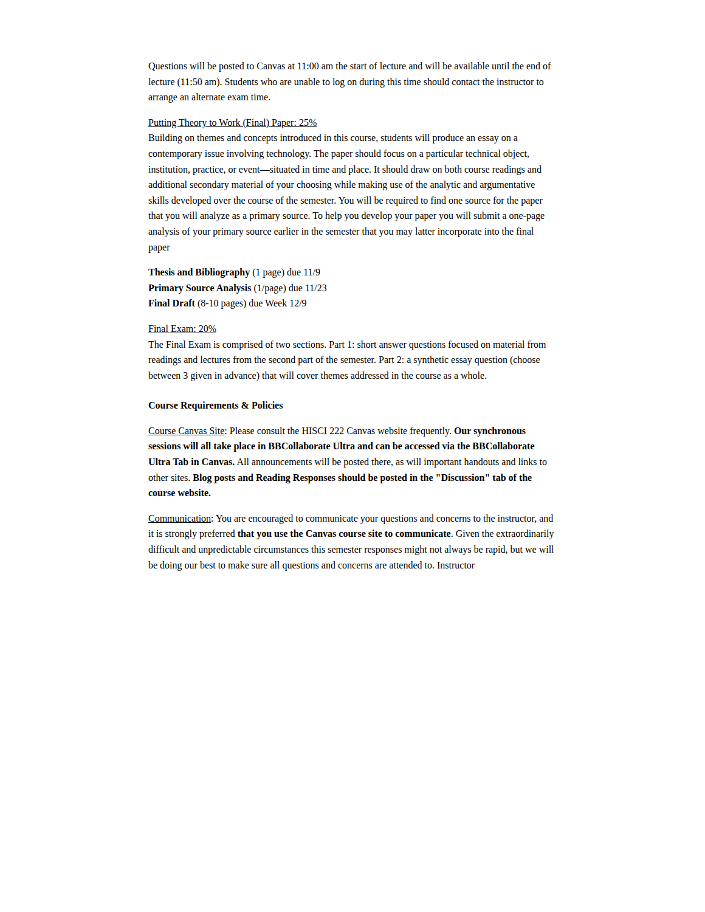Questions will be posted to Canvas at 11:00 am the start of lecture and will be available until the end of lecture (11:50 am). Students who are unable to log on during this time should contact the instructor to arrange an alternate exam time.
Putting Theory to Work (Final) Paper: 25%
Building on themes and concepts introduced in this course, students will produce an essay on a contemporary issue involving technology. The paper should focus on a particular technical object, institution, practice, or event—situated in time and place. It should draw on both course readings and additional secondary material of your choosing while making use of the analytic and argumentative skills developed over the course of the semester. You will be required to find one source for the paper that you will analyze as a primary source. To help you develop your paper you will submit a one-page analysis of your primary source earlier in the semester that you may latter incorporate into the final paper
Thesis and Bibliography (1 page) due 11/9
Primary Source Analysis (1/page) due 11/23
Final Draft (8-10 pages) due Week 12/9
Final Exam: 20%
The Final Exam is comprised of two sections. Part 1: short answer questions focused on material from readings and lectures from the second part of the semester. Part 2: a synthetic essay question (choose between 3 given in advance) that will cover themes addressed in the course as a whole.
Course Requirements & Policies
Course Canvas Site: Please consult the HISCI 222 Canvas website frequently. Our synchronous sessions will all take place in BBCollaborate Ultra and can be accessed via the BBCollaborate Ultra Tab in Canvas. All announcements will be posted there, as will important handouts and links to other sites. Blog posts and Reading Responses should be posted in the "Discussion" tab of the course website.
Communication: You are encouraged to communicate your questions and concerns to the instructor, and it is strongly preferred that you use the Canvas course site to communicate. Given the extraordinarily difficult and unpredictable circumstances this semester responses might not always be rapid, but we will be doing our best to make sure all questions and concerns are attended to. Instructor